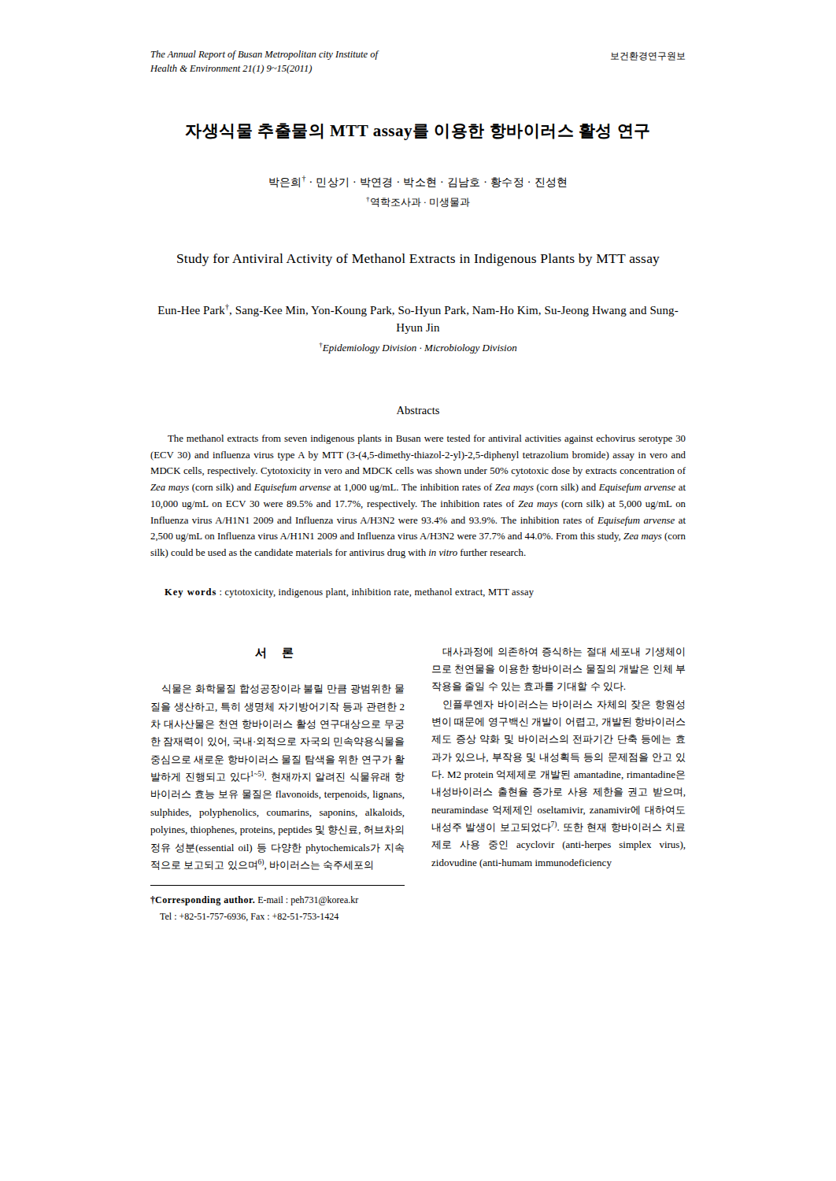The Annual Report of Busan Metropolitan city Institute of
Health & Environment 21(1) 9~15(2011)
보건환경연구원보
자생식물 추출물의 MTT assay를 이용한 항바이러스 활성 연구
박은희† · 민상기 · 박연경 · 박소현 · 김남호 · 황수정 · 진성현
†역학조사과 · 미생물과
Study for Antiviral Activity of Methanol Extracts in Indigenous Plants by MTT assay
Eun-Hee Park†, Sang-Kee Min, Yon-Koung Park, So-Hyun Park, Nam-Ho Kim, Su-Jeong Hwang and Sung-Hyun Jin
†Epidemiology Division · Microbiology Division
Abstracts
The methanol extracts from seven indigenous plants in Busan were tested for antiviral activities against echovirus serotype 30 (ECV 30) and influenza virus type A by MTT (3-(4,5-dimethy-thiazol-2-yl)-2,5-diphenyl tetrazolium bromide) assay in vero and MDCK cells, respectively. Cytotoxicity in vero and MDCK cells was shown under 50% cytotoxic dose by extracts concentration of Zea mays (corn silk) and Equisefum arvense at 1,000 ug/mL. The inhibition rates of Zea mays (corn silk) and Equisefum arvense at 10,000 ug/mL on ECV 30 were 89.5% and 17.7%, respectively. The inhibition rates of Zea mays (corn silk) at 5,000 ug/mL on Influenza virus A/H1N1 2009 and Influenza virus A/H3N2 were 93.4% and 93.9%. The inhibition rates of Equisefum arvense at 2,500 ug/mL on Influenza virus A/H1N1 2009 and Influenza virus A/H3N2 were 37.7% and 44.0%. From this study, Zea mays (corn silk) could be used as the candidate materials for antivirus drug with in vitro further research.
Key words : cytotoxicity, indigenous plant, inhibition rate, methanol extract, MTT assay
서 론
식물은 화학물질 합성공장이라 불릴 만큼 광범위한 물질을 생산하고, 특히 생명체 자기방어기작 등과 관련한 2차 대사산물은 천연 항바이러스 활성 연구대상으로 무궁한 잠재력이 있어, 국내·외적으로 자국의 민속약용식물을 중심으로 새로운 항바이러스 물질 탐색을 위한 연구가 활발하게 진행되고 있다1~5). 현재까지 알려진 식물유래 항바이러스 효능 보유 물질은 flavonoids, terpenoids, lignans, sulphides, polyphenolics, coumarins, saponins, alkaloids, polyines, thiophenes, proteins, peptides 및 향신료, 허브차의 정유 성분(essential oil) 등 다양한 phytochemicals가 지속적으로 보고되고 있으며6), 바이러스는 숙주세포의
†Corresponding author. E-mail : peh731@korea.kr
Tel : +82-51-757-6936, Fax : +82-51-753-1424
대사과정에 의존하여 증식하는 절대 세포내 기생체이므로 천연물을 이용한 항바이러스 물질의 개발은 인체 부작용을 줄일 수 있는 효과를 기대할 수 있다.
인플루엔자 바이러스는 바이러스 자체의 잦은 항원성 변이 때문에 영구백신 개발이 어렵고, 개발된 항바이러스제도 증상 약화 및 바이러스의 전파기간 단축 등에는 효과가 있으나, 부작용 및 내성획득 등의 문제점을 안고 있다. M2 protein 억제제로 개발된 amantadine, rimantadine은 내성바이러스 출현율 증가로 사용 제한을 권고 받으며, neuramindase 억제제인 oseltamivir, zanamivir에 대하여도 내성주 발생이 보고되었다7). 또한 현재 항바이러스 치료제로 사용 중인 acyclovir (anti-herpes simplex virus), zidovudine (anti-humam immunodeficiency